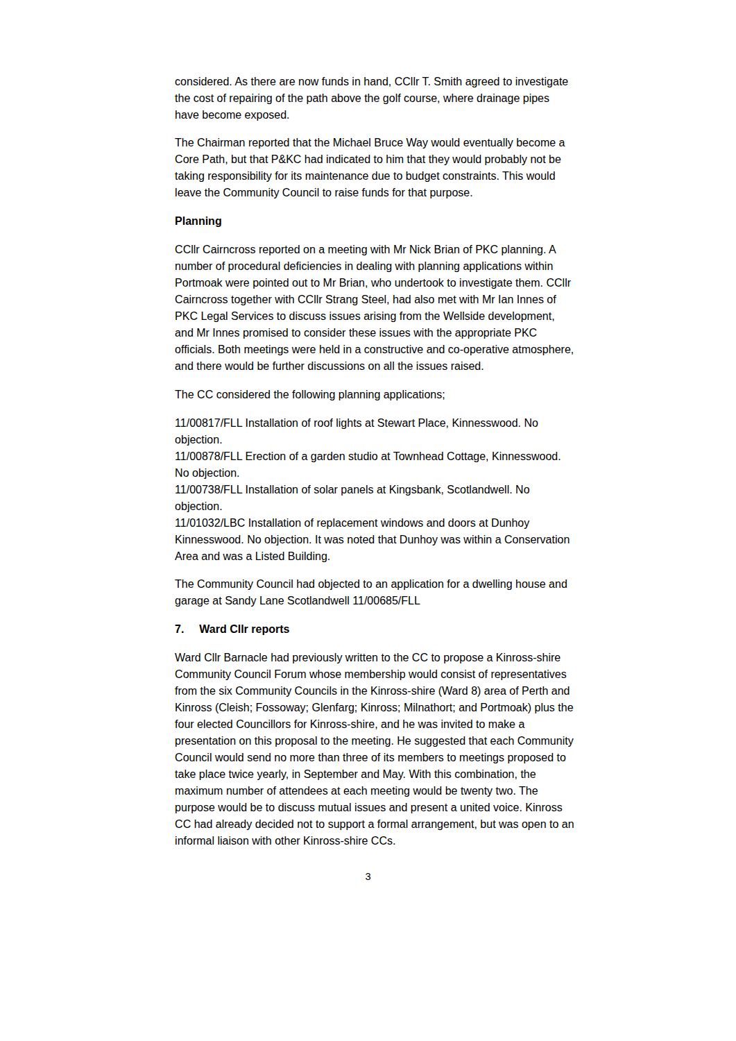considered. As there are now funds in hand, CCllr T. Smith agreed to investigate the cost of repairing of the path above the golf course, where drainage pipes have become exposed.
The Chairman reported that the Michael Bruce Way would eventually become a Core Path, but that P&KC had indicated to him that they would probably not be taking responsibility for its maintenance due to budget constraints. This would leave the Community Council to raise funds for that purpose.
Planning
CCllr Cairncross reported on a meeting with Mr Nick Brian of PKC planning. A number of procedural deficiencies in dealing with planning applications within Portmoak were pointed out to Mr Brian, who undertook to investigate them. CCllr Cairncross together with CCllr Strang Steel, had also met with Mr Ian Innes of PKC Legal Services to discuss issues arising from the Wellside development, and Mr Innes promised to consider these issues with the appropriate PKC officials. Both meetings were held in a constructive and co-operative atmosphere, and there would be further discussions on all the issues raised.
The CC considered the following planning applications;
11/00817/FLL Installation of roof lights at Stewart Place, Kinnesswood. No objection.
11/00878/FLL Erection of a garden studio at Townhead Cottage, Kinnesswood. No objection.
11/00738/FLL Installation of solar panels at Kingsbank, Scotlandwell. No objection.
11/01032/LBC Installation of replacement windows and doors at Dunhoy Kinnesswood. No objection. It was noted that Dunhoy was within a Conservation Area and was a Listed Building.
The Community Council had objected to an application for a dwelling house and garage at Sandy Lane Scotlandwell 11/00685/FLL
7.
Ward Cllr reports
Ward Cllr Barnacle had previously written to the CC to propose a Kinross-shire Community Council Forum whose membership would consist of representatives from the six Community Councils in the Kinross-shire (Ward 8) area of Perth and Kinross (Cleish; Fossoway; Glenfarg; Kinross; Milnathort; and Portmoak) plus the four elected Councillors for Kinross-shire, and he was invited to make a presentation on this proposal to the meeting. He suggested that each Community Council would send no more than three of its members to meetings proposed to take place twice yearly, in September and May. With this combination, the maximum number of attendees at each meeting would be twenty two. The purpose would be to discuss mutual issues and present a united voice. Kinross CC had already decided not to support a formal arrangement, but was open to an informal liaison with other Kinross-shire CCs.
3